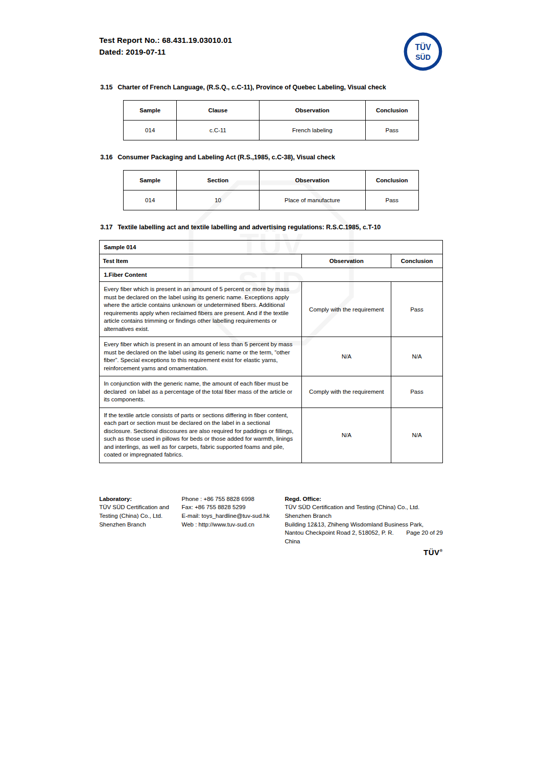TÜV SÜD
Test Report No.: 68.431.19.03010.01
Dated: 2019-07-11
TÜV SÜD
3.15 Charter of French Language, (R.S.Q., c.C-11), Province of Quebec Labeling, Visual check
| Sample | Clause | Observation | Conclusion |
| --- | --- | --- | --- |
| 014 | c.C-11 | French labeling | Pass |
3.16 Consumer Packaging and Labeling Act (R.S.,1985, c.C-38), Visual check
| Sample | Section | Observation | Conclusion |
| --- | --- | --- | --- |
| 014 | 10 | Place of manufacture | Pass |
3.17 Textile labelling act and textile labelling and advertising regulations: R.S.C.1985, c.T-10
| Sample 014 |
| Test Item | Observation | Conclusion |
| 1.Fiber Content |
| Every fiber which is present in an amount of 5 percent or more by mass must be declared on the label using its generic name. Exceptions apply where the article contains unknown or undetermined fibers. Additional requirements apply when reclaimed fibers are present. And if the textile article contains trimming or findings other labelling requirements or alternatives exist. | Comply with the requirement | Pass |
| Every fiber which is present in an amount of less than 5 percent by mass must be declared on the label using its generic name or the term, “other fiber”. Special exceptions to this requirement exist for elastic yarns, reinforcement yarns and ornamentation. | N/A | N/A |
| In conjunction with the generic name, the amount of each fiber must be declared on label as a percentage of the total fiber mass of the article or its components. | Comply with the requirement | Pass |
| If the textile artcle consists of parts or sections differing in fiber content, each part or section must be declared on the label in a sectional disclosure. Sectional discosures are also required for paddings or fillings, such as those used in pillows for beds or those added for warmth, linings and interlings, as well as for carpets, fabric supported foams and pile, coated or impregnated fabrics. | N/A | N/A |
| Laboratory: TÜV SÜD Certification and Testing (China) Co., Ltd. Shenzhen Branch | Phone : +86 755 8828 6998 Fax: +86 755 8828 5299 E-mail: toys_hardline@tuv-sud.hk Web : http://www.tuv-sud.cn | Regd. Office: TÜV SÜD Certification and Testing (China) Co., Ltd. Shenzhen Branch Building 12&13, Zhiheng Wisdomland Business Park, / Nantou Checkpoint Road 2, 518052, P. R. China / Page 20 of 29 / |
TÜV®